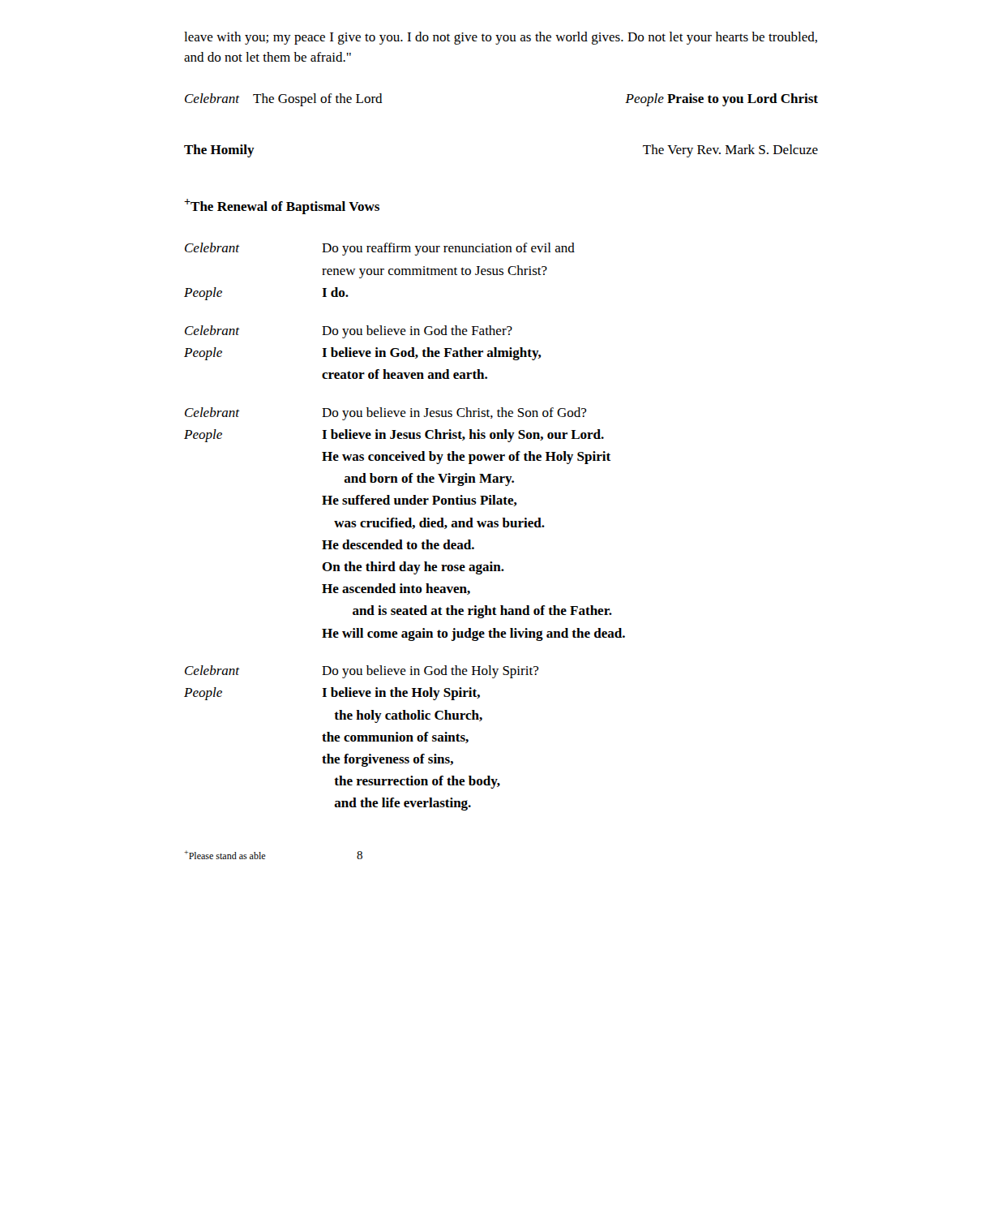leave with you; my peace I give to you. I do not give to you as the world gives. Do not let your hearts be troubled, and do not let them be afraid."
Celebrant The Gospel of the Lord People Praise to you Lord Christ
The Homily The Very Rev. Mark S. Delcuze
+The Renewal of Baptismal Vows
| Celebrant | Do you reaffirm your renunciation of evil and |
| | renew your commitment to Jesus Christ? |
| People | I do. |
| Celebrant | Do you believe in God the Father? |
| People | I believe in God, the Father almighty, |
| | creator of heaven and earth. |
| Celebrant | Do you believe in Jesus Christ, the Son of God? |
| People | I believe in Jesus Christ, his only Son, our Lord. |
| | He was conceived by the power of the Holy Spirit |
| | and born of the Virgin Mary. |
| | He suffered under Pontius Pilate, |
| | was crucified, died, and was buried. |
| | He descended to the dead. |
| | On the third day he rose again. |
| | He ascended into heaven, |
| | and is seated at the right hand of the Father. |
| | He will come again to judge the living and the dead. |
| Celebrant | Do you believe in God the Holy Spirit? |
| People | I believe in the Holy Spirit, |
| | the holy catholic Church, |
| | the communion of saints, |
| | the forgiveness of sins, |
| | the resurrection of the body, |
| | and the life everlasting. |
+Please stand as able 8